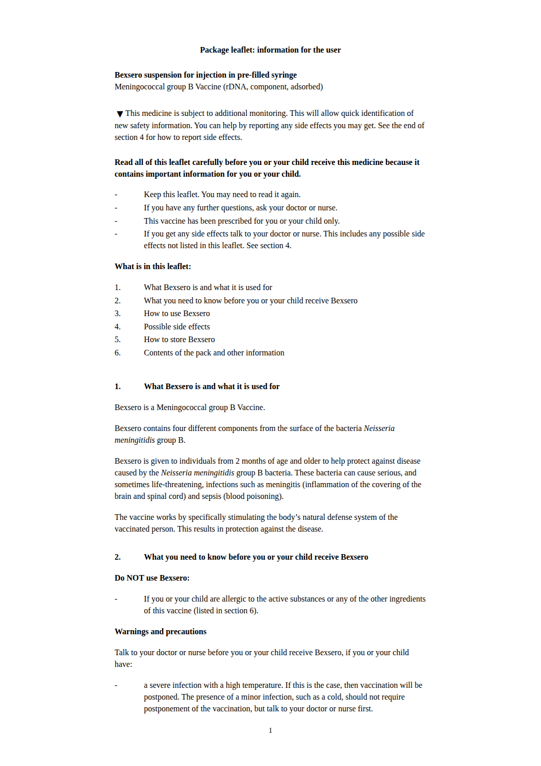Package leaflet: information for the user
Bexsero suspension for injection in pre-filled syringe
Meningococcal group B Vaccine (rDNA, component, adsorbed)
▼This medicine is subject to additional monitoring. This will allow quick identification of new safety information. You can help by reporting any side effects you may get. See the end of section 4 for how to report side effects.
Read all of this leaflet carefully before you or your child receive this medicine because it contains important information for you or your child.
Keep this leaflet. You may need to read it again.
If you have any further questions, ask your doctor or nurse.
This vaccine has been prescribed for you or your child only.
If you get any side effects talk to your doctor or nurse. This includes any possible side effects not listed in this leaflet. See section 4.
What is in this leaflet:
What Bexsero is and what it is used for
What you need to know before you or your child receive Bexsero
How to use Bexsero
Possible side effects
How to store Bexsero
Contents of the pack and other information
1. What Bexsero is and what it is used for
Bexsero is a Meningococcal group B Vaccine.
Bexsero contains four different components from the surface of the bacteria Neisseria meningitidis group B.
Bexsero is given to individuals from 2 months of age and older to help protect against disease caused by the Neisseria meningitidis group B bacteria. These bacteria can cause serious, and sometimes life-threatening, infections such as meningitis (inflammation of the covering of the brain and spinal cord) and sepsis (blood poisoning).
The vaccine works by specifically stimulating the body’s natural defense system of the vaccinated person. This results in protection against the disease.
2. What you need to know before you or your child receive Bexsero
Do NOT use Bexsero:
If you or your child are allergic to the active substances or any of the other ingredients of this vaccine (listed in section 6).
Warnings and precautions
Talk to your doctor or nurse before you or your child receive Bexsero, if you or your child have:
a severe infection with a high temperature. If this is the case, then vaccination will be postponed. The presence of a minor infection, such as a cold, should not require postponement of the vaccination, but talk to your doctor or nurse first.
1